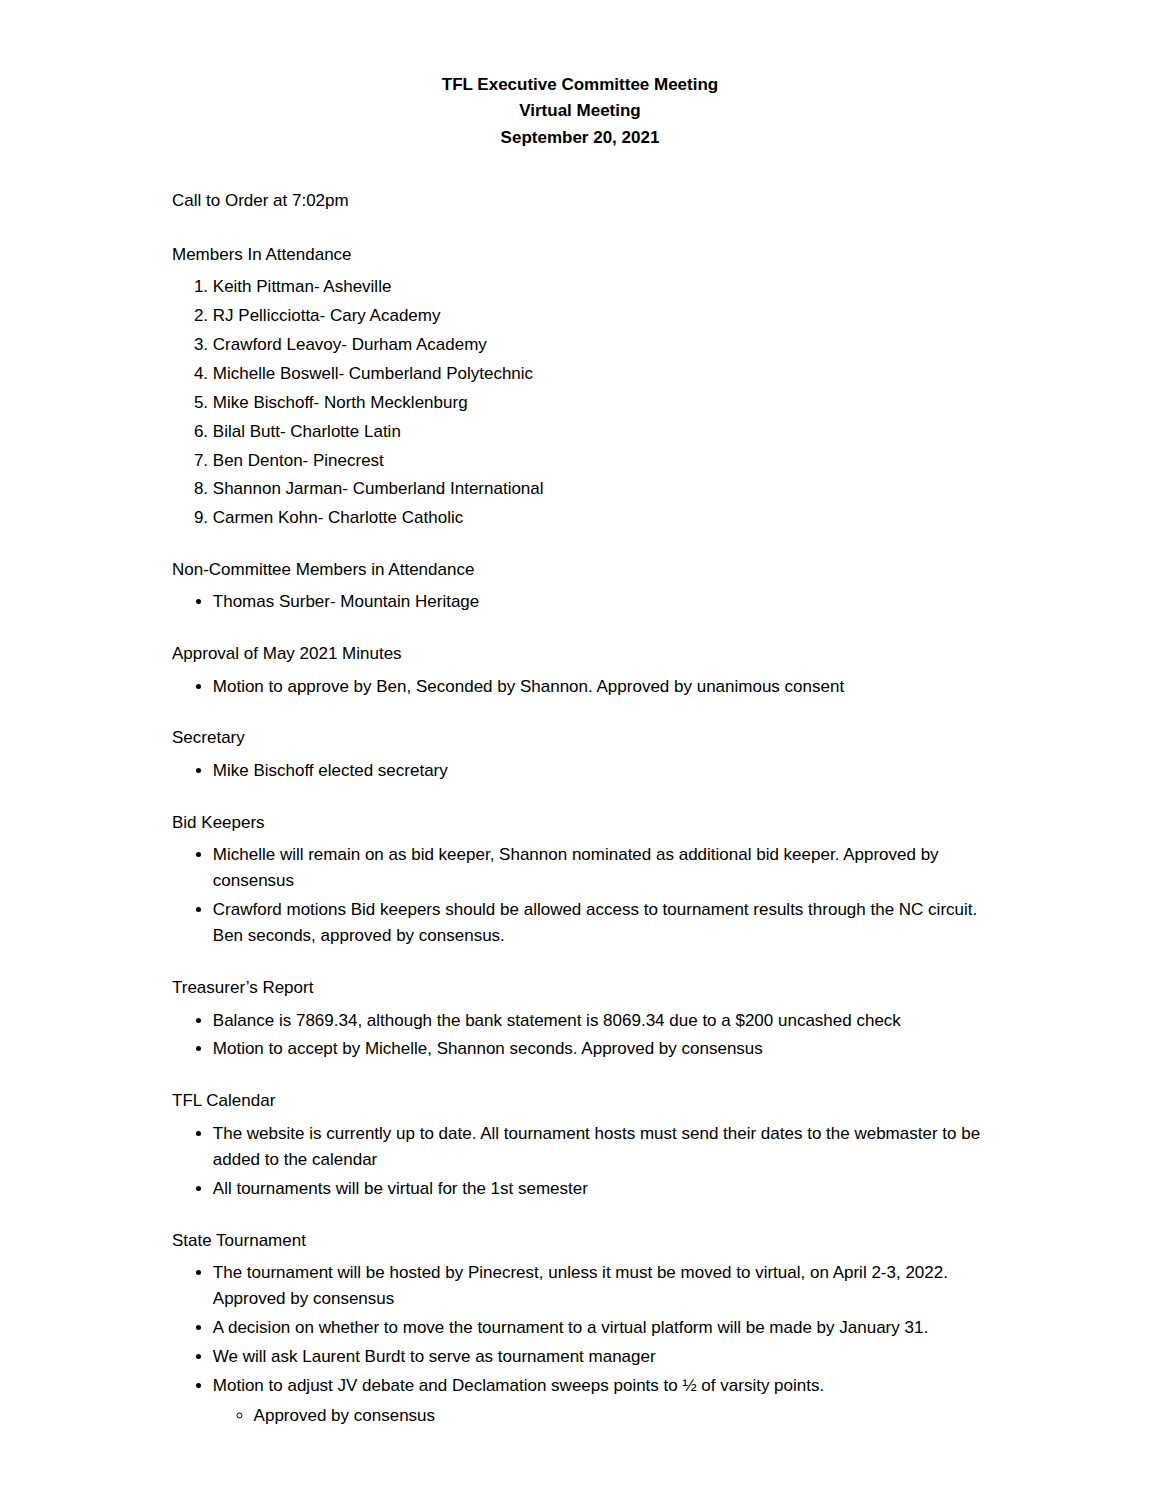TFL Executive Committee Meeting
Virtual Meeting
September 20, 2021
Call to Order at 7:02pm
Members In Attendance
Keith Pittman- Asheville
RJ Pellicciotta- Cary Academy
Crawford Leavoy- Durham Academy
Michelle Boswell- Cumberland Polytechnic
Mike Bischoff- North Mecklenburg
Bilal Butt- Charlotte Latin
Ben Denton- Pinecrest
Shannon Jarman- Cumberland International
Carmen Kohn- Charlotte Catholic
Non-Committee Members in Attendance
Thomas Surber- Mountain Heritage
Approval of May 2021 Minutes
Motion to approve by Ben, Seconded by Shannon. Approved by unanimous consent
Secretary
Mike Bischoff elected secretary
Bid Keepers
Michelle will remain on as bid keeper, Shannon nominated as additional bid keeper. Approved by consensus
Crawford motions Bid keepers should be allowed access to tournament results through the NC circuit. Ben seconds, approved by consensus.
Treasurer’s Report
Balance is 7869.34, although the bank statement is 8069.34 due to a $200 uncashed check
Motion to accept by Michelle, Shannon seconds. Approved by consensus
TFL Calendar
The website is currently up to date. All tournament hosts must send their dates to the webmaster to be added to the calendar
All tournaments will be virtual for the 1st semester
State Tournament
The tournament will be hosted by Pinecrest, unless it must be moved to virtual, on April 2-3, 2022. Approved by consensus
A decision on whether to move the tournament to a virtual platform will be made by January 31.
We will ask Laurent Burdt to serve as tournament manager
Motion to adjust JV debate and Declamation sweeps points to ½ of varsity points.
Approved by consensus